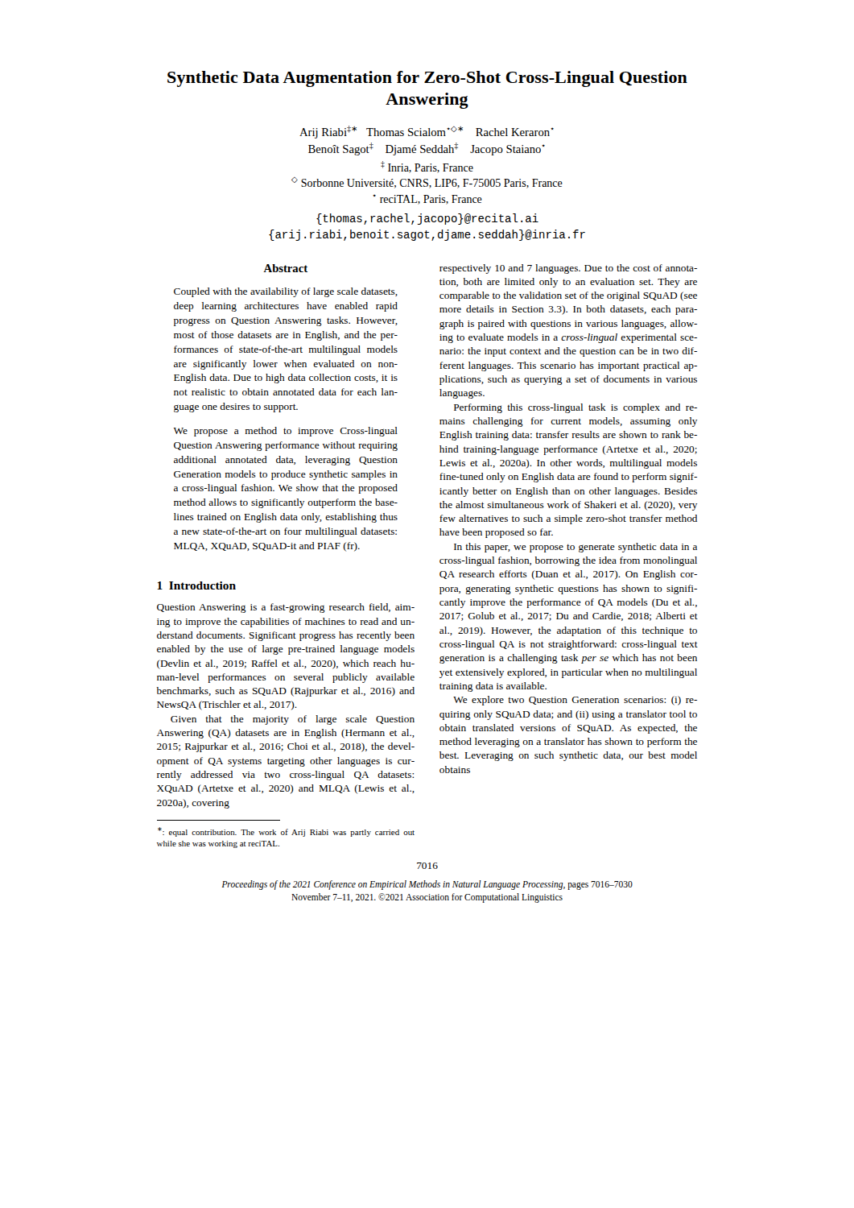Synthetic Data Augmentation for Zero-Shot Cross-Lingual Question
Answering
Arij Riabi‡∗ Thomas Scialom⋆◇∗ Rachel Keraron⋆
Benoît Sagot‡ Djamé Seddah‡ Jacopo Staiano⋆
‡ Inria, Paris, France
◇ Sorbonne Université, CNRS, LIP6, F-75005 Paris, France
⋆ reciTAL, Paris, France
{thomas,rachel,jacopo}@recital.ai
{arij.riabi,benoit.sagot,djame.seddah}@inria.fr
Abstract
Coupled with the availability of large scale datasets, deep learning architectures have enabled rapid progress on Question Answering tasks. However, most of those datasets are in English, and the performances of state-of-the-art multilingual models are significantly lower when evaluated on non-English data. Due to high data collection costs, it is not realistic to obtain annotated data for each language one desires to support.
We propose a method to improve Cross-lingual Question Answering performance without requiring additional annotated data, leveraging Question Generation models to produce synthetic samples in a cross-lingual fashion. We show that the proposed method allows to significantly outperform the baselines trained on English data only, establishing thus a new state-of-the-art on four multilingual datasets: MLQA, XQuAD, SQuAD-it and PIAF (fr).
1 Introduction
Question Answering is a fast-growing research field, aiming to improve the capabilities of machines to read and understand documents. Significant progress has recently been enabled by the use of large pre-trained language models (Devlin et al., 2019; Raffel et al., 2020), which reach human-level performances on several publicly available benchmarks, such as SQuAD (Rajpurkar et al., 2016) and NewsQA (Trischler et al., 2017).
Given that the majority of large scale Question Answering (QA) datasets are in English (Hermann et al., 2015; Rajpurkar et al., 2016; Choi et al., 2018), the development of QA systems targeting other languages is currently addressed via two cross-lingual QA datasets: XQuAD (Artetxe et al., 2020) and MLQA (Lewis et al., 2020a), covering
∗: equal contribution. The work of Arij Riabi was partly carried out while she was working at reciTAL.
respectively 10 and 7 languages. Due to the cost of annotation, both are limited only to an evaluation set. They are comparable to the validation set of the original SQuAD (see more details in Section 3.3). In both datasets, each paragraph is paired with questions in various languages, allowing to evaluate models in a cross-lingual experimental scenario: the input context and the question can be in two different languages. This scenario has important practical applications, such as querying a set of documents in various languages.
Performing this cross-lingual task is complex and remains challenging for current models, assuming only English training data: transfer results are shown to rank behind training-language performance (Artetxe et al., 2020; Lewis et al., 2020a). In other words, multilingual models fine-tuned only on English data are found to perform significantly better on English than on other languages. Besides the almost simultaneous work of Shakeri et al. (2020), very few alternatives to such a simple zero-shot transfer method have been proposed so far.
In this paper, we propose to generate synthetic data in a cross-lingual fashion, borrowing the idea from monolingual QA research efforts (Duan et al., 2017). On English corpora, generating synthetic questions has shown to significantly improve the performance of QA models (Du et al., 2017; Golub et al., 2017; Du and Cardie, 2018; Alberti et al., 2019). However, the adaptation of this technique to cross-lingual QA is not straightforward: cross-lingual text generation is a challenging task per se which has not been yet extensively explored, in particular when no multilingual training data is available.
We explore two Question Generation scenarios: (i) requiring only SQuAD data; and (ii) using a translator tool to obtain translated versions of SQuAD. As expected, the method leveraging on a translator has shown to perform the best. Leveraging on such synthetic data, our best model obtains
7016
Proceedings of the 2021 Conference on Empirical Methods in Natural Language Processing, pages 7016–7030
November 7–11, 2021. ©2021 Association for Computational Linguistics